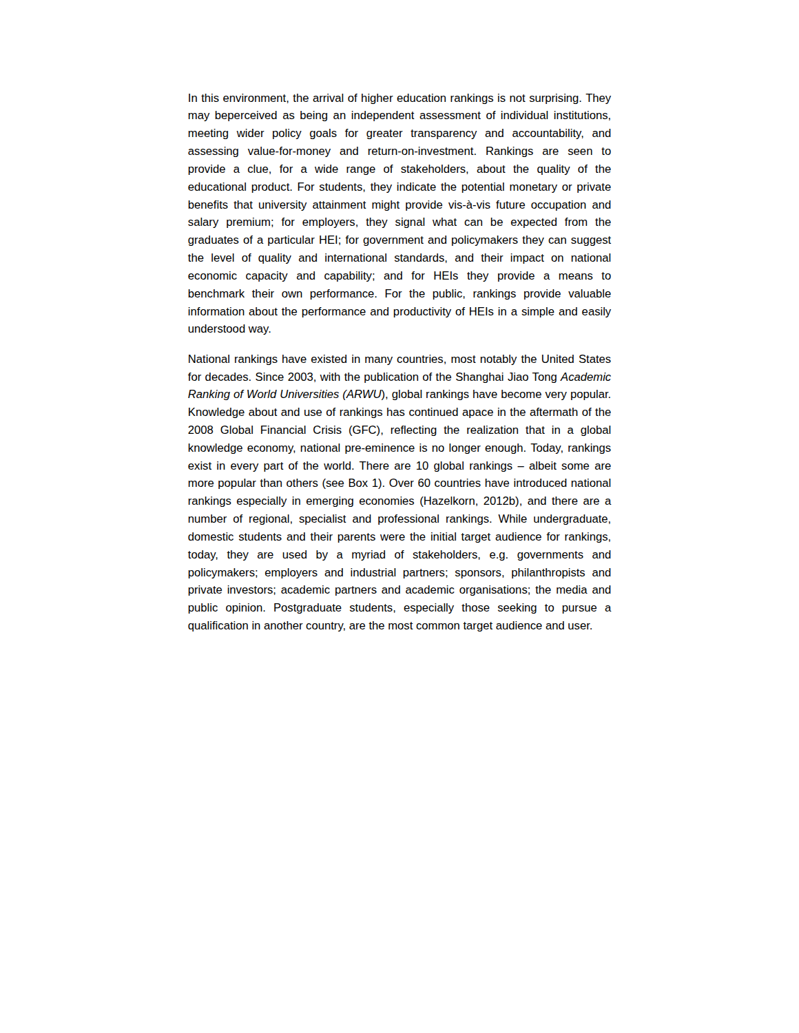In this environment, the arrival of higher education rankings is not surprising. They may beperceived as being an independent assessment of individual institutions, meeting wider policy goals for greater transparency and accountability, and assessing value-for-money and return-on-investment. Rankings are seen to provide a clue, for a wide range of stakeholders, about the quality of the educational product. For students, they indicate the potential monetary or private benefits that university attainment might provide vis-à-vis future occupation and salary premium; for employers, they signal what can be expected from the graduates of a particular HEI; for government and policymakers they can suggest the level of quality and international standards, and their impact on national economic capacity and capability; and for HEIs they provide a means to benchmark their own performance. For the public, rankings provide valuable information about the performance and productivity of HEIs in a simple and easily understood way.
National rankings have existed in many countries, most notably the United States for decades. Since 2003, with the publication of the Shanghai Jiao Tong Academic Ranking of World Universities (ARWU), global rankings have become very popular. Knowledge about and use of rankings has continued apace in the aftermath of the 2008 Global Financial Crisis (GFC), reflecting the realization that in a global knowledge economy, national pre-eminence is no longer enough. Today, rankings exist in every part of the world. There are 10 global rankings – albeit some are more popular than others (see Box 1). Over 60 countries have introduced national rankings especially in emerging economies (Hazelkorn, 2012b), and there are a number of regional, specialist and professional rankings. While undergraduate, domestic students and their parents were the initial target audience for rankings, today, they are used by a myriad of stakeholders, e.g. governments and policymakers; employers and industrial partners; sponsors, philanthropists and private investors; academic partners and academic organisations; the media and public opinion. Postgraduate students, especially those seeking to pursue a qualification in another country, are the most common target audience and user.